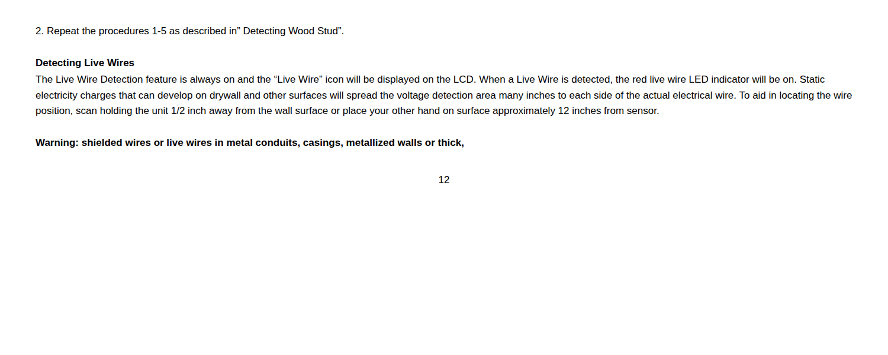2. Repeat the procedures 1-5 as described in” Detecting Wood Stud”.
Detecting Live Wires
The Live Wire Detection feature is always on and the “Live Wire” icon will be displayed on the LCD. When a Live Wire is detected, the red live wire LED indicator will be on. Static electricity charges that can develop on drywall and other surfaces will spread the voltage detection area many inches to each side of the actual electrical wire. To aid in locating the wire position, scan holding the unit 1/2 inch away from the wall surface or place your other hand on surface approximately 12 inches from sensor.
Warning: shielded wires or live wires in metal conduits, casings, metallized walls or thick,
12